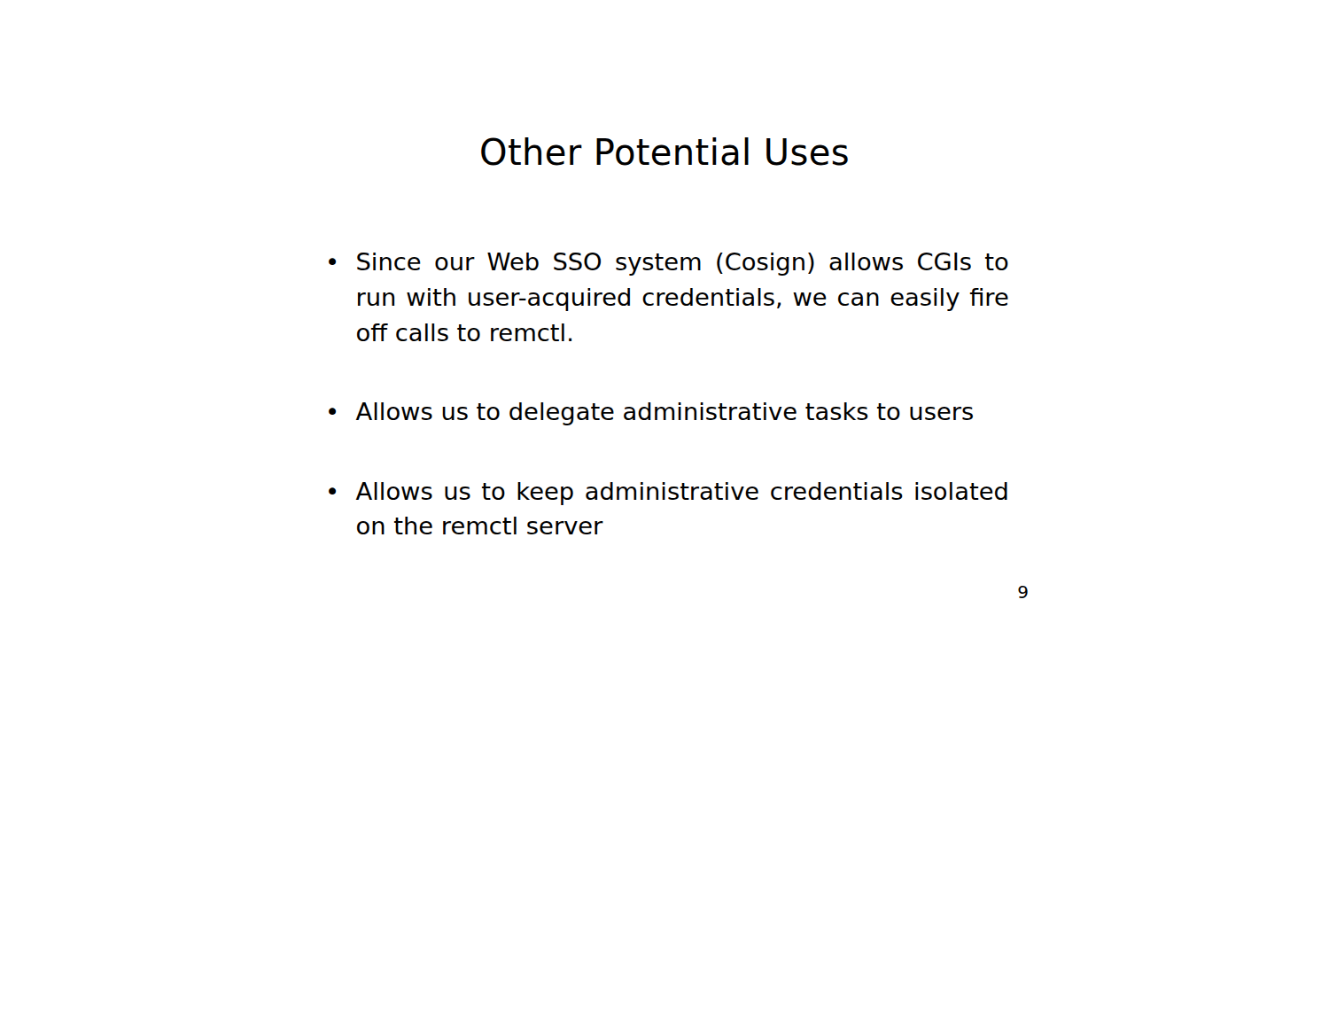Other Potential Uses
Since our Web SSO system (Cosign) allows CGIs to run with user-acquired credentials, we can easily fire off calls to remctl.
Allows us to delegate administrative tasks to users
Allows us to keep administrative credentials isolated on the remctl server
9